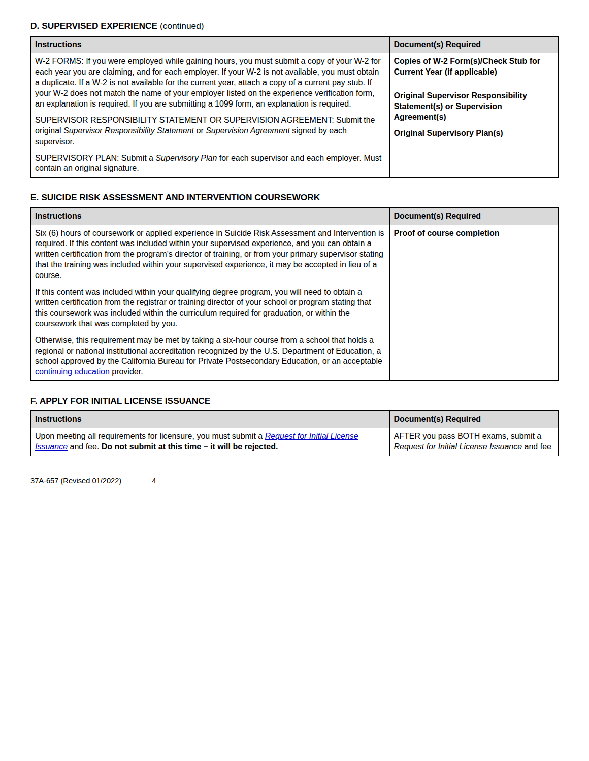D. SUPERVISED EXPERIENCE (continued)
| Instructions | Document(s) Required |
| --- | --- |
| W-2 FORMS: If you were employed while gaining hours, you must submit a copy of your W-2 for each year you are claiming, and for each employer. If your W-2 is not available, you must obtain a duplicate. If a W-2 is not available for the current year, attach a copy of a current pay stub. If your W-2 does not match the name of your employer listed on the experience verification form, an explanation is required. If you are submitting a 1099 form, an explanation is required. SUPERVISOR RESPONSIBILITY STATEMENT OR SUPERVISION AGREEMENT: Submit the original Supervisor Responsibility Statement or Supervision Agreement signed by each supervisor. SUPERVISORY PLAN: Submit a Supervisory Plan for each supervisor and each employer. Must contain an original signature. | Copies of W-2 Form(s)/Check Stub for Current Year (if applicable) Original Supervisor Responsibility Statement(s) or Supervision Agreement(s) Original Supervisory Plan(s) |
E. SUICIDE RISK ASSESSMENT AND INTERVENTION COURSEWORK
| Instructions | Document(s) Required |
| --- | --- |
| Six (6) hours of coursework or applied experience in Suicide Risk Assessment and Intervention is required. If this content was included within your supervised experience, and you can obtain a written certification from the program's director of training, or from your primary supervisor stating that the training was included within your supervised experience, it may be accepted in lieu of a course. If this content was included within your qualifying degree program, you will need to obtain a written certification from the registrar or training director of your school or program stating that this coursework was included within the curriculum required for graduation, or within the coursework that was completed by you. Otherwise, this requirement may be met by taking a six-hour course from a school that holds a regional or national institutional accreditation recognized by the U.S. Department of Education, a school approved by the California Bureau for Private Postsecondary Education, or an acceptable continuing education provider. | Proof of course completion |
F. APPLY FOR INITIAL LICENSE ISSUANCE
| Instructions | Document(s) Required |
| --- | --- |
| Upon meeting all requirements for licensure, you must submit a Request for Initial License Issuance and fee. Do not submit at this time – it will be rejected. | AFTER you pass BOTH exams, submit a Request for Initial License Issuance and fee |
37A-657 (Revised 01/2022)4